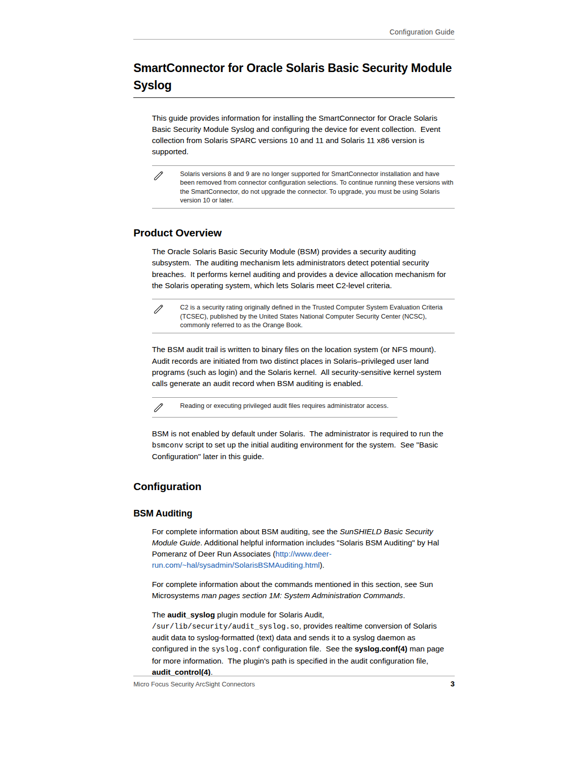Configuration Guide
SmartConnector for Oracle Solaris Basic Security Module Syslog
This guide provides information for installing the SmartConnector for Oracle Solaris Basic Security Module Syslog and configuring the device for event collection. Event collection from Solaris SPARC versions 10 and 11 and Solaris 11 x86 version is supported.
Solaris versions 8 and 9 are no longer supported for SmartConnector installation and have been removed from connector configuration selections. To continue running these versions with the SmartConnector, do not upgrade the connector. To upgrade, you must be using Solaris version 10 or later.
Product Overview
The Oracle Solaris Basic Security Module (BSM) provides a security auditing subsystem. The auditing mechanism lets administrators detect potential security breaches. It performs kernel auditing and provides a device allocation mechanism for the Solaris operating system, which lets Solaris meet C2-level criteria.
C2 is a security rating originally defined in the Trusted Computer System Evaluation Criteria (TCSEC), published by the United States National Computer Security Center (NCSC), commonly referred to as the Orange Book.
The BSM audit trail is written to binary files on the location system (or NFS mount). Audit records are initiated from two distinct places in Solaris–privileged user land programs (such as login) and the Solaris kernel. All security-sensitive kernel system calls generate an audit record when BSM auditing is enabled.
Reading or executing privileged audit files requires administrator access.
BSM is not enabled by default under Solaris. The administrator is required to run the bsmconv script to set up the initial auditing environment for the system. See "Basic Configuration" later in this guide.
Configuration
BSM Auditing
For complete information about BSM auditing, see the SunSHIELD Basic Security Module Guide. Additional helpful information includes "Solaris BSM Auditing" by Hal Pomeranz of Deer Run Associates (http://www.deer-run.com/~hal/sysadmin/SolarisBSMAuditing.html).
For complete information about the commands mentioned in this section, see Sun Microsystems man pages section 1M: System Administration Commands.
The audit_syslog plugin module for Solaris Audit, /sur/lib/security/audit_syslog.so, provides realtime conversion of Solaris audit data to syslog-formatted (text) data and sends it to a syslog daemon as configured in the syslog.conf configuration file. See the syslog.conf(4) man page for more information. The plugin's path is specified in the audit configuration file, audit_control(4).
Micro Focus Security ArcSight Connectors
3